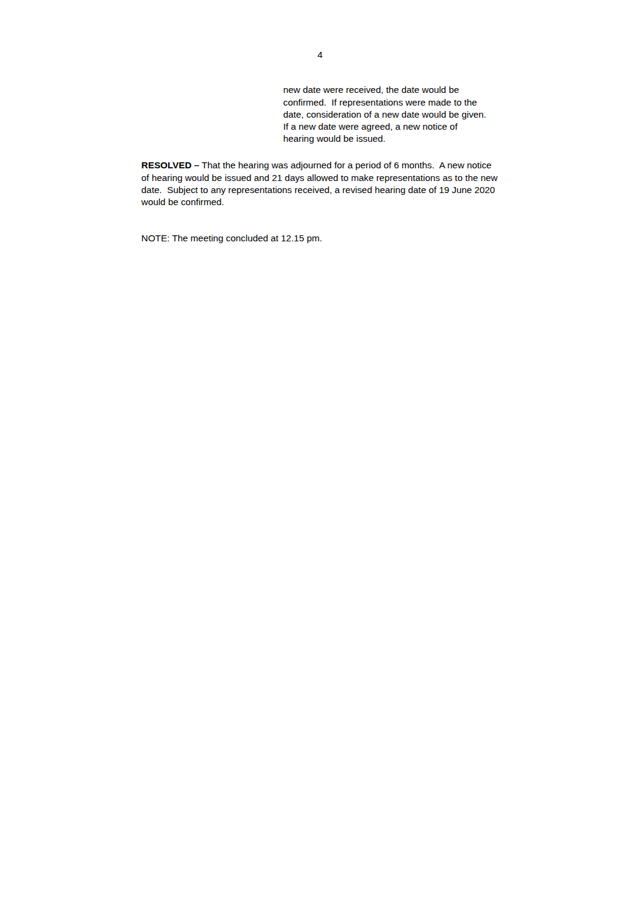4
new date were received, the date would be confirmed. If representations were made to the date, consideration of a new date would be given. If a new date were agreed, a new notice of hearing would be issued.
RESOLVED – That the hearing was adjourned for a period of 6 months. A new notice of hearing would be issued and 21 days allowed to make representations as to the new date. Subject to any representations received, a revised hearing date of 19 June 2020 would be confirmed.
NOTE: The meeting concluded at 12.15 pm.